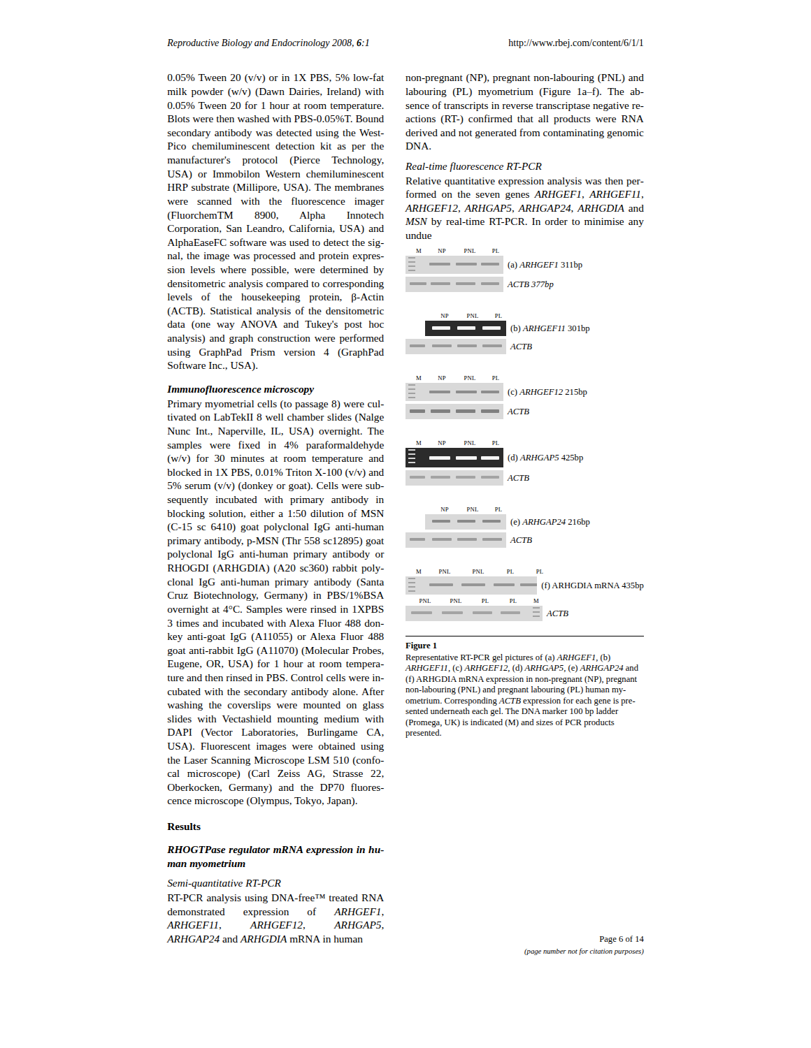Reproductive Biology and Endocrinology 2008, 6:1
http://www.rbej.com/content/6/1/1
0.05% Tween 20 (v/v) or in 1X PBS, 5% low-fat milk powder (w/v) (Dawn Dairies, Ireland) with 0.05% Tween 20 for 1 hour at room temperature. Blots were then washed with PBS-0.05%T. Bound secondary antibody was detected using the West-Pico chemiluminescent detection kit as per the manufacturer's protocol (Pierce Technology, USA) or Immobilon Western chemiluminescent HRP substrate (Millipore, USA). The membranes were scanned with the fluorescence imager (FluorchemTM 8900, Alpha Innotech Corporation, San Leandro, California, USA) and AlphaEaseFC software was used to detect the signal, the image was processed and protein expression levels where possible, were determined by densitometric analysis compared to corresponding levels of the housekeeping protein, β-Actin (ACTB). Statistical analysis of the densitometric data (one way ANOVA and Tukey's post hoc analysis) and graph construction were performed using GraphPad Prism version 4 (GraphPad Software Inc., USA).
Immunofluorescence microscopy
Primary myometrial cells (to passage 8) were cultivated on LabTekII 8 well chamber slides (Nalge Nunc Int., Naperville, IL, USA) overnight. The samples were fixed in 4% paraformaldehyde (w/v) for 30 minutes at room temperature and blocked in 1X PBS, 0.01% Triton X-100 (v/v) and 5% serum (v/v) (donkey or goat). Cells were subsequently incubated with primary antibody in blocking solution, either a 1:50 dilution of MSN (C-15 sc 6410) goat polyclonal IgG anti-human primary antibody, p-MSN (Thr 558 sc12895) goat polyclonal IgG anti-human primary antibody or RHOGDI (ARHGDIA) (A20 sc360) rabbit polyclonal IgG anti-human primary antibody (Santa Cruz Biotechnology, Germany) in PBS/1%BSA overnight at 4°C. Samples were rinsed in 1XPBS 3 times and incubated with Alexa Fluor 488 donkey anti-goat IgG (A11055) or Alexa Fluor 488 goat anti-rabbit IgG (A11070) (Molecular Probes, Eugene, OR, USA) for 1 hour at room temperature and then rinsed in PBS. Control cells were incubated with the secondary antibody alone. After washing the coverslips were mounted on glass slides with Vectashield mounting medium with DAPI (Vector Laboratories, Burlingame CA, USA). Fluorescent images were obtained using the Laser Scanning Microscope LSM 510 (confocal microscope) (Carl Zeiss AG, Strasse 22, Oberkocken, Germany) and the DP70 fluorescence microscope (Olympus, Tokyo, Japan).
Results
RHOGTPase regulator mRNA expression in human myometrium
Semi-quantitative RT-PCR
RT-PCR analysis using DNA-free™ treated RNA demonstrated expression of ARHGEF1, ARHGEF11, ARHGEF12, ARHGAP5, ARHGAP24 and ARHGDIA mRNA in human
non-pregnant (NP), pregnant non-labouring (PNL) and labouring (PL) myometrium (Figure 1a–f). The absence of transcripts in reverse transcriptase negative reactions (RT-) confirmed that all products were RNA derived and not generated from contaminating genomic DNA.
Real-time fluorescence RT-PCR
Relative quantitative expression analysis was then performed on the seven genes ARHGEF1, ARHGEF11, ARHGEF12, ARHGAP5, ARHGAP24, ARHGDIA and MSN by real-time RT-PCR. In order to minimise any undue
M NP PNL PL
(a) ARHGEF1 311bp
ACTB 377bp
NP PNL PL
(b) ARHGEF11 301bp
ACTB
M NP PNL PL
(c) ARHGEF12 215bp
ACTB
M NP PNL PL
(d) ARHGAP5 425bp
ACTB
NP PNL PL
(e) ARHGAP24 216bp
ACTB
M PNL PNL PL PL
(f) ARHGDIA mRNA 435bp
PNL PNL PL PL M
ACTB
Figure 1 Representative RT-PCR gel pictures of (a) ARHGEF1, (b) ARHGEF11, (c) ARHGEF12, (d) ARHGAP5, (e) ARHGAP24 and (f) ARHGDIA mRNA expression in non-pregnant (NP), pregnant non-labouring (PNL) and pregnant labouring (PL) human myometrium. Corresponding ACTB expression for each gene is presented underneath each gel. The DNA marker 100 bp ladder (Promega, UK) is indicated (M) and sizes of PCR products presented.
Page 6 of 14
(page number not for citation purposes)